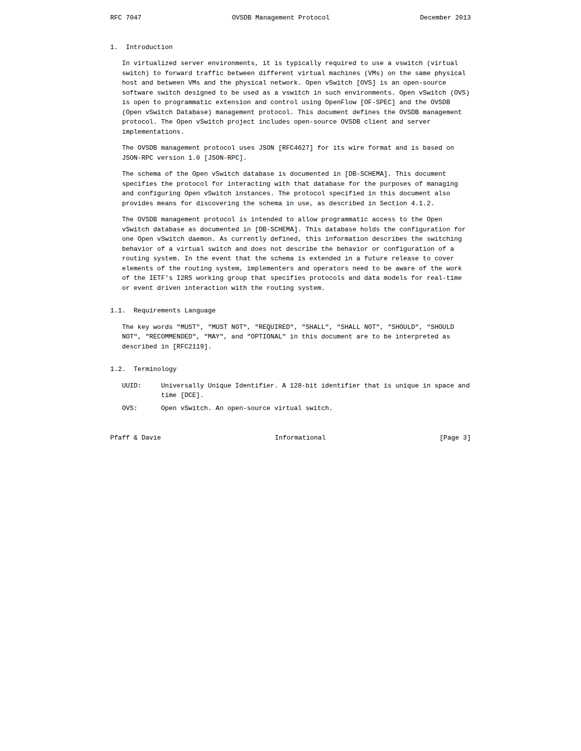RFC 7047 OVSDB Management Protocol December 2013
1. Introduction
In virtualized server environments, it is typically required to use a vswitch (virtual switch) to forward traffic between different virtual machines (VMs) on the same physical host and between VMs and the physical network. Open vSwitch [OVS] is an open-source software switch designed to be used as a vswitch in such environments. Open vSwitch (OVS) is open to programmatic extension and control using OpenFlow [OF-SPEC] and the OVSDB (Open vSwitch Database) management protocol. This document defines the OVSDB management protocol. The Open vSwitch project includes open-source OVSDB client and server implementations.
The OVSDB management protocol uses JSON [RFC4627] for its wire format and is based on JSON-RPC version 1.0 [JSON-RPC].
The schema of the Open vSwitch database is documented in [DB-SCHEMA]. This document specifies the protocol for interacting with that database for the purposes of managing and configuring Open vSwitch instances. The protocol specified in this document also provides means for discovering the schema in use, as described in Section 4.1.2.
The OVSDB management protocol is intended to allow programmatic access to the Open vSwitch database as documented in [DB-SCHEMA]. This database holds the configuration for one Open vSwitch daemon. As currently defined, this information describes the switching behavior of a virtual switch and does not describe the behavior or configuration of a routing system. In the event that the schema is extended in a future release to cover elements of the routing system, implementers and operators need to be aware of the work of the IETF's I2RS working group that specifies protocols and data models for real-time or event driven interaction with the routing system.
1.1. Requirements Language
The key words "MUST", "MUST NOT", "REQUIRED", "SHALL", "SHALL NOT", "SHOULD", "SHOULD NOT", "RECOMMENDED", "MAY", and "OPTIONAL" in this document are to be interpreted as described in [RFC2119].
1.2. Terminology
UUID:
Universally Unique Identifier. A 128-bit identifier that is unique in space and time [DCE].
OVS:
Open vSwitch. An open-source virtual switch.
Pfaff & Davie Informational [Page 3]